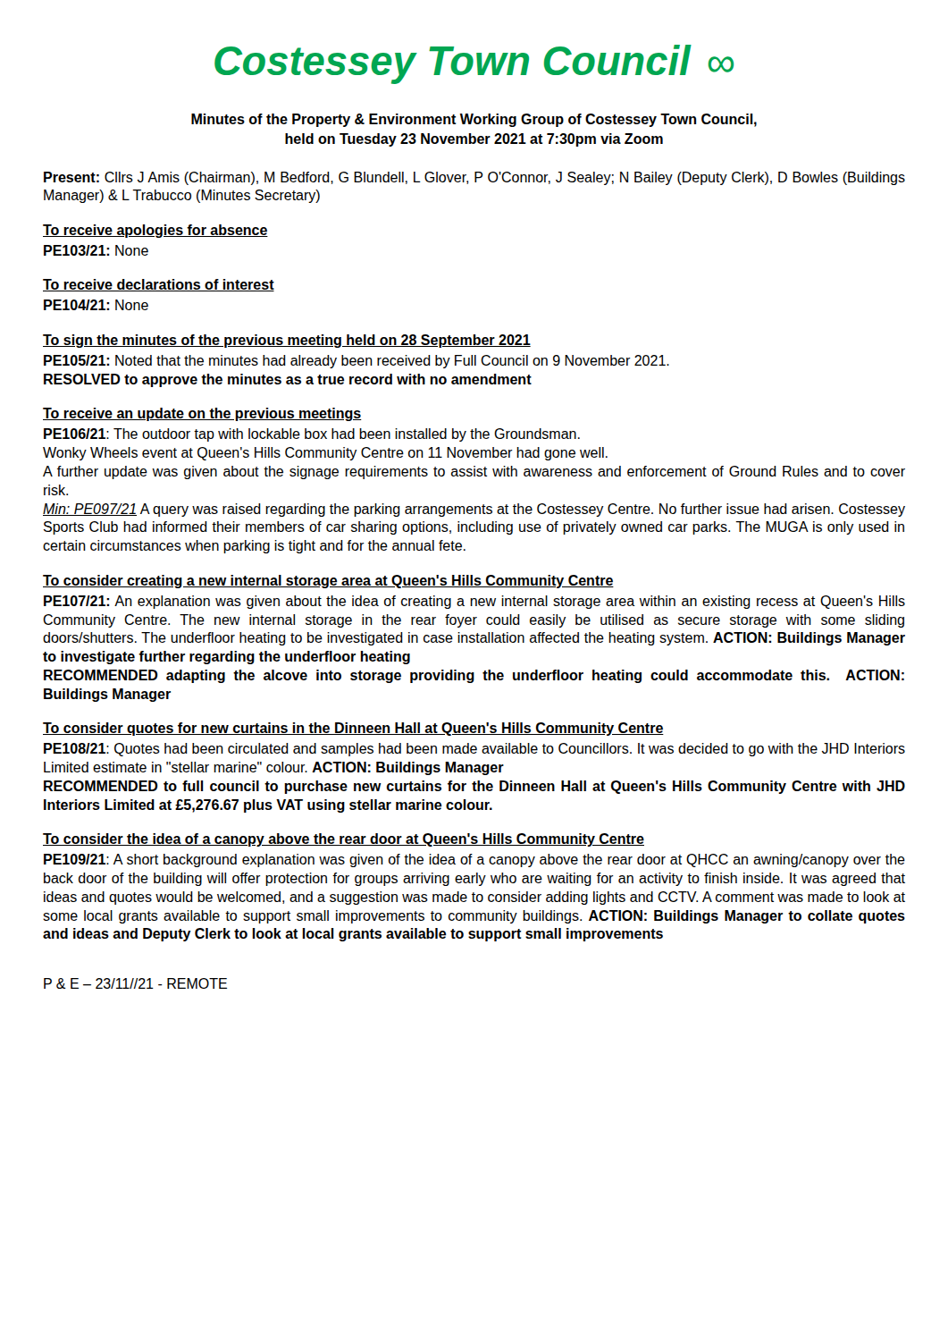Costessey Town Council∞
Minutes of the Property & Environment Working Group of Costessey Town Council,
held on Tuesday 23 November 2021 at 7:30pm via Zoom
Present: Cllrs J Amis (Chairman), M Bedford, G Blundell, L Glover, P O'Connor, J Sealey; N Bailey (Deputy Clerk), D Bowles (Buildings Manager) & L Trabucco (Minutes Secretary)
To receive apologies for absence
PE103/21: None
To receive declarations of interest
PE104/21: None
To sign the minutes of the previous meeting held on 28 September 2021
PE105/21: Noted that the minutes had already been received by Full Council on 9 November 2021.
RESOLVED to approve the minutes as a true record with no amendment
To receive an update on the previous meetings
PE106/21: The outdoor tap with lockable box had been installed by the Groundsman.
Wonky Wheels event at Queen's Hills Community Centre on 11 November had gone well.
A further update was given about the signage requirements to assist with awareness and enforcement of Ground Rules and to cover risk.
Min: PE097/21 A query was raised regarding the parking arrangements at the Costessey Centre. No further issue had arisen. Costessey Sports Club had informed their members of car sharing options, including use of privately owned car parks. The MUGA is only used in certain circumstances when parking is tight and for the annual fete.
To consider creating a new internal storage area at Queen's Hills Community Centre
PE107/21: An explanation was given about the idea of creating a new internal storage area within an existing recess at Queen's Hills Community Centre. The new internal storage in the rear foyer could easily be utilised as secure storage with some sliding doors/shutters. The underfloor heating to be investigated in case installation affected the heating system. ACTION: Buildings Manager to investigate further regarding the underfloor heating
RECOMMENDED adapting the alcove into storage providing the underfloor heating could accommodate this. ACTION: Buildings Manager
To consider quotes for new curtains in the Dinneen Hall at Queen's Hills Community Centre
PE108/21: Quotes had been circulated and samples had been made available to Councillors. It was decided to go with the JHD Interiors Limited estimate in "stellar marine" colour. ACTION: Buildings Manager
RECOMMENDED to full council to purchase new curtains for the Dinneen Hall at Queen's Hills Community Centre with JHD Interiors Limited at £5,276.67 plus VAT using stellar marine colour.
To consider the idea of a canopy above the rear door at Queen's Hills Community Centre
PE109/21: A short background explanation was given of the idea of a canopy above the rear door at QHCC an awning/canopy over the back door of the building will offer protection for groups arriving early who are waiting for an activity to finish inside. It was agreed that ideas and quotes would be welcomed, and a suggestion was made to consider adding lights and CCTV. A comment was made to look at some local grants available to support small improvements to community buildings. ACTION: Buildings Manager to collate quotes and ideas and Deputy Clerk to look at local grants available to support small improvements
P & E – 23/11//21 - REMOTE